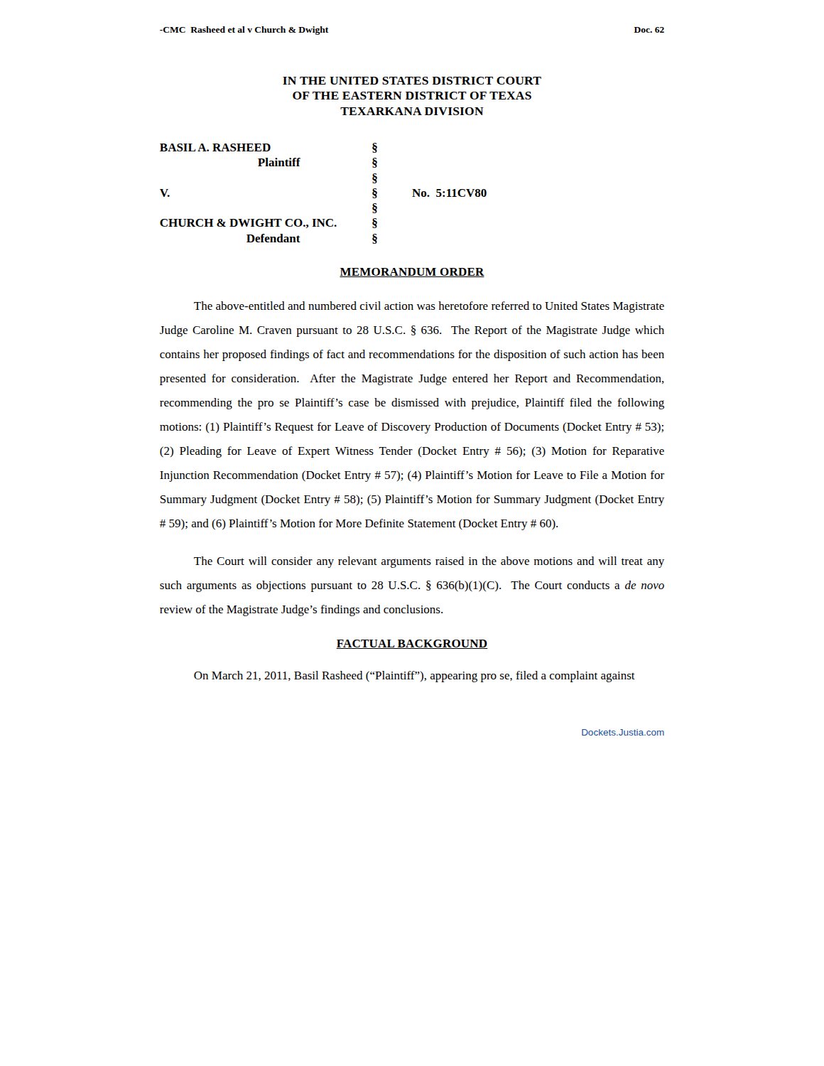-CMC Rasheed et al v Church & Dwight
Doc. 62
IN THE UNITED STATES DISTRICT COURT
OF THE EASTERN DISTRICT OF TEXAS
TEXARKANA DIVISION
| BASIL A. RASHEED | § | |
| Plaintiff | § | |
| | § | |
| V. | § | No. 5:11CV80 |
| | § | |
| CHURCH & DWIGHT CO., INC. | § | |
| Defendant | § | |
MEMORANDUM ORDER
The above-entitled and numbered civil action was heretofore referred to United States Magistrate Judge Caroline M. Craven pursuant to 28 U.S.C. § 636. The Report of the Magistrate Judge which contains her proposed findings of fact and recommendations for the disposition of such action has been presented for consideration. After the Magistrate Judge entered her Report and Recommendation, recommending the pro se Plaintiff’s case be dismissed with prejudice, Plaintiff filed the following motions: (1) Plaintiff’s Request for Leave of Discovery Production of Documents (Docket Entry # 53); (2) Pleading for Leave of Expert Witness Tender (Docket Entry # 56); (3) Motion for Reparative Injunction Recommendation (Docket Entry # 57); (4) Plaintiff’s Motion for Leave to File a Motion for Summary Judgment (Docket Entry # 58); (5) Plaintiff’s Motion for Summary Judgment (Docket Entry # 59); and (6) Plaintiff’s Motion for More Definite Statement (Docket Entry # 60).
The Court will consider any relevant arguments raised in the above motions and will treat any such arguments as objections pursuant to 28 U.S.C. § 636(b)(1)(C). The Court conducts a de novo review of the Magistrate Judge’s findings and conclusions.
FACTUAL BACKGROUND
On March 21, 2011, Basil Rasheed (“Plaintiff”), appearing pro se, filed a complaint against
Dockets.Justia.com